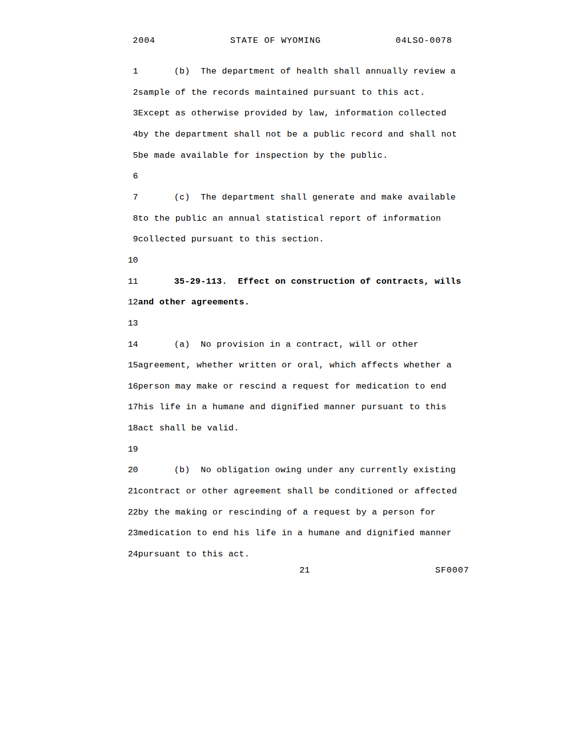2004 STATE OF WYOMING 04LSO-0078
| 1 | (b) The department of health shall annually review a |
| 2 | sample of the records maintained pursuant to this act. |
| 3 | Except as otherwise provided by law, information collected |
| 4 | by the department shall not be a public record and shall not |
| 5 | be made available for inspection by the public. |
| 6 | |
| 7 | (c) The department shall generate and make available |
| 8 | to the public an annual statistical report of information |
| 9 | collected pursuant to this section. |
| 10 | |
| 11 | 35-29-113. Effect on construction of contracts, wills |
| 12 | and other agreements. |
| 13 | |
| 14 | (a) No provision in a contract, will or other |
| 15 | agreement, whether written or oral, which affects whether a |
| 16 | person may make or rescind a request for medication to end |
| 17 | his life in a humane and dignified manner pursuant to this |
| 18 | act shall be valid. |
| 19 | |
| 20 | (b) No obligation owing under any currently existing |
| 21 | contract or other agreement shall be conditioned or affected |
| 22 | by the making or rescinding of a request by a person for |
| 23 | medication to end his life in a humane and dignified manner |
| 24 | pursuant to this act. |
21 SF0007